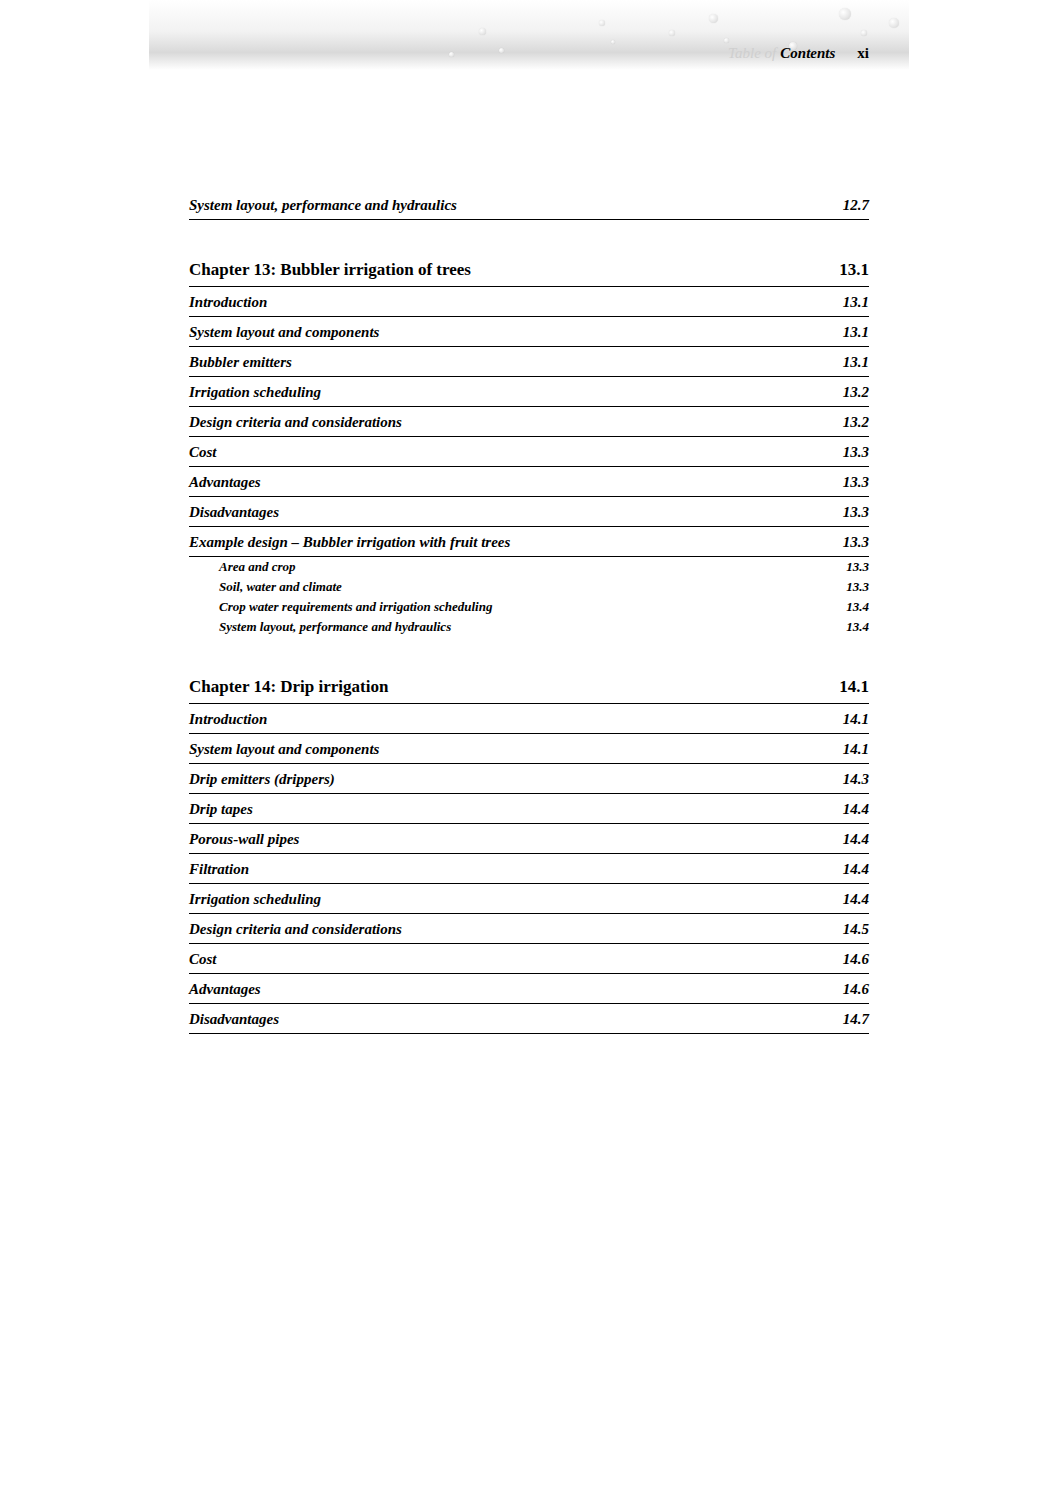Table of Contents xi
System layout, performance and hydraulics
12.7
Chapter 13: Bubbler irrigation of trees
13.1
Introduction
13.1
System layout and components
13.1
Bubbler emitters
13.1
Irrigation scheduling
13.2
Design criteria and considerations
13.2
Cost
13.3
Advantages
13.3
Disadvantages
13.3
Example design – Bubbler irrigation with fruit trees
13.3
Area and crop
13.3
Soil, water and climate
13.3
Crop water requirements and irrigation scheduling
13.4
System layout, performance and hydraulics
13.4
Chapter 14: Drip irrigation
14.1
Introduction
14.1
System layout and components
14.1
Drip emitters (drippers)
14.3
Drip tapes
14.4
Porous-wall pipes
14.4
Filtration
14.4
Irrigation scheduling
14.4
Design criteria and considerations
14.5
Cost
14.6
Advantages
14.6
Disadvantages
14.7